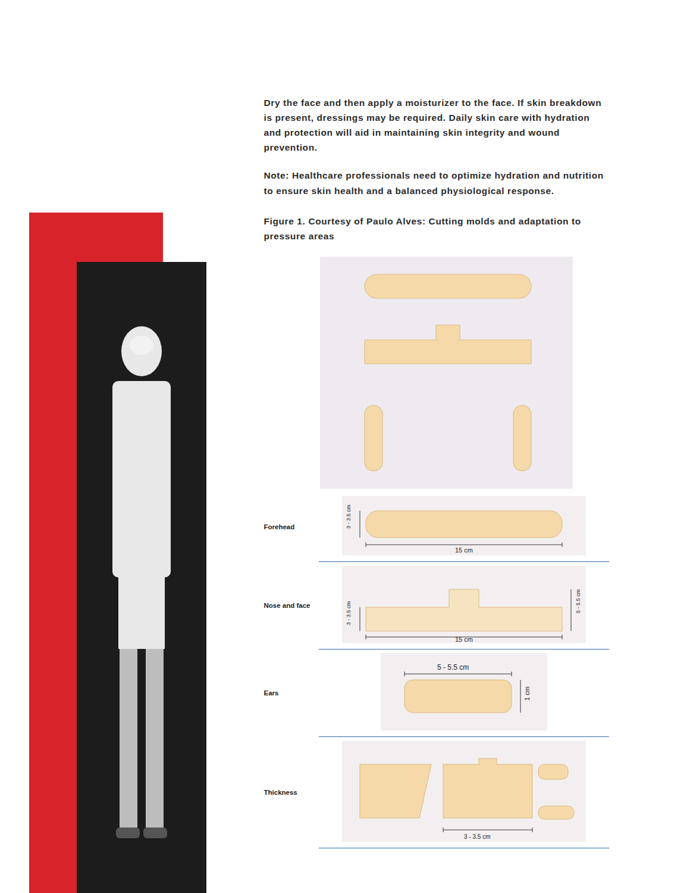Dry the face and then apply a moisturizer to the face. If skin breakdown is present, dressings may be required. Daily skin care with hydration and protection will aid in maintaining skin integrity and wound prevention.
Note: Healthcare professionals need to optimize hydration and nutrition to ensure skin health and a balanced physiological response.
Figure 1. Courtesy of Paulo Alves: Cutting molds and adaptation to pressure areas
| Forehead | |
| Nose and face | |
| Ears | |
| Thickness | |